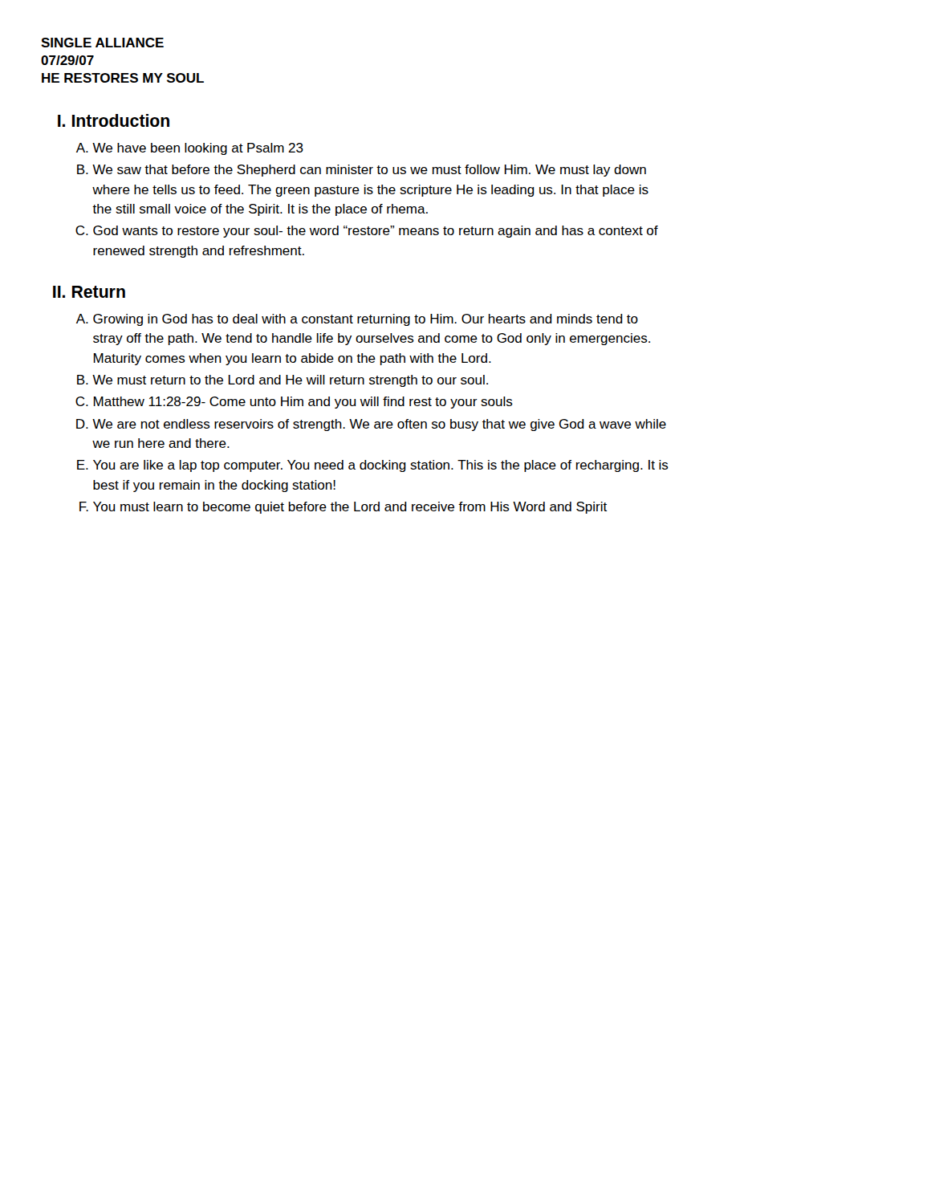SINGLE ALLIANCE
07/29/07
HE RESTORES MY SOUL
Introduction
We have been looking at Psalm 23
We saw that before the Shepherd can minister to us we must follow Him. We must lay down where he tells us to feed. The green pasture is the scripture He is leading us. In that place is the still small voice of the Spirit. It is the place of rhema.
God wants to restore your soul- the word “restore” means to return again and has a context of renewed strength and refreshment.
Return
Growing in God has to deal with a constant returning to Him. Our hearts and minds tend to stray off the path. We tend to handle life by ourselves and come to God only in emergencies. Maturity comes when you learn to abide on the path with the Lord.
We must return to the Lord and He will return strength to our soul.
Matthew 11:28-29- Come unto Him and you will find rest to your souls
We are not endless reservoirs of strength. We are often so busy that we give God a wave while we run here and there.
You are like a lap top computer. You need a docking station. This is the place of recharging. It is best if you remain in the docking station!
You must learn to become quiet before the Lord and receive from His Word and Spirit